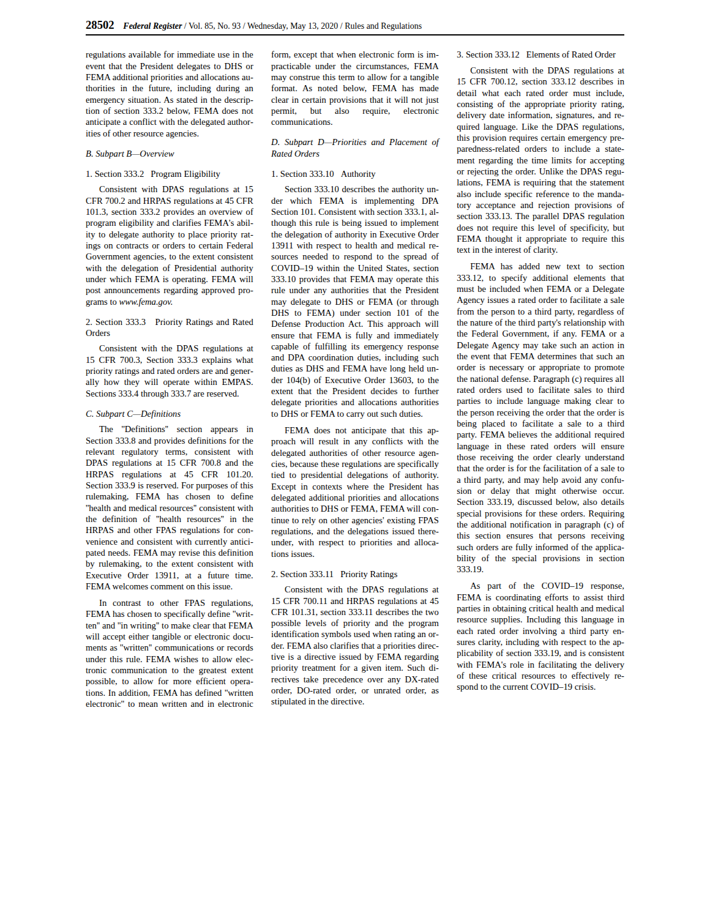28502 Federal Register / Vol. 85, No. 93 / Wednesday, May 13, 2020 / Rules and Regulations
regulations available for immediate use in the event that the President delegates to DHS or FEMA additional priorities and allocations authorities in the future, including during an emergency situation. As stated in the description of section 333.2 below, FEMA does not anticipate a conflict with the delegated authorities of other resource agencies.
B. Subpart B—Overview
1. Section 333.2 Program Eligibility
Consistent with DPAS regulations at 15 CFR 700.2 and HRPAS regulations at 45 CFR 101.3, section 333.2 provides an overview of program eligibility and clarifies FEMA's ability to delegate authority to place priority ratings on contracts or orders to certain Federal Government agencies, to the extent consistent with the delegation of Presidential authority under which FEMA is operating. FEMA will post announcements regarding approved programs to www.fema.gov.
2. Section 333.3 Priority Ratings and Rated Orders
Consistent with the DPAS regulations at 15 CFR 700.3, Section 333.3 explains what priority ratings and rated orders are and generally how they will operate within EMPAS. Sections 333.4 through 333.7 are reserved.
C. Subpart C—Definitions
The ''Definitions'' section appears in Section 333.8 and provides definitions for the relevant regulatory terms, consistent with DPAS regulations at 15 CFR 700.8 and the HRPAS regulations at 45 CFR 101.20. Section 333.9 is reserved. For purposes of this rulemaking, FEMA has chosen to define ''health and medical resources'' consistent with the definition of ''health resources'' in the HRPAS and other FPAS regulations for convenience and consistent with currently anticipated needs. FEMA may revise this definition by rulemaking, to the extent consistent with Executive Order 13911, at a future time. FEMA welcomes comment on this issue.
In contrast to other FPAS regulations, FEMA has chosen to specifically define ''written'' and ''in writing'' to make clear that FEMA will accept either tangible or electronic documents as ''written'' communications or records under this rule. FEMA wishes to allow electronic communication to the greatest extent possible, to allow for more efficient operations. In addition, FEMA has defined ''written electronic'' to mean written and in electronic form, except that when electronic form is impracticable under the circumstances, FEMA may construe this term to allow for a tangible format. As noted below, FEMA has made clear in certain provisions that it will not just permit, but also require, electronic communications.
D. Subpart D—Priorities and Placement of Rated Orders
1. Section 333.10 Authority
Section 333.10 describes the authority under which FEMA is implementing DPA Section 101. Consistent with section 333.1, although this rule is being issued to implement the delegation of authority in Executive Order 13911 with respect to health and medical resources needed to respond to the spread of COVID–19 within the United States, section 333.10 provides that FEMA may operate this rule under any authorities that the President may delegate to DHS or FEMA (or through DHS to FEMA) under section 101 of the Defense Production Act. This approach will ensure that FEMA is fully and immediately capable of fulfilling its emergency response and DPA coordination duties, including such duties as DHS and FEMA have long held under 104(b) of Executive Order 13603, to the extent that the President decides to further delegate priorities and allocations authorities to DHS or FEMA to carry out such duties.
FEMA does not anticipate that this approach will result in any conflicts with the delegated authorities of other resource agencies, because these regulations are specifically tied to presidential delegations of authority. Except in contexts where the President has delegated additional priorities and allocations authorities to DHS or FEMA, FEMA will continue to rely on other agencies' existing FPAS regulations, and the delegations issued thereunder, with respect to priorities and allocations issues.
2. Section 333.11 Priority Ratings
Consistent with the DPAS regulations at 15 CFR 700.11 and HRPAS regulations at 45 CFR 101.31, section 333.11 describes the two possible levels of priority and the program identification symbols used when rating an order. FEMA also clarifies that a priorities directive is a directive issued by FEMA regarding priority treatment for a given item. Such directives take precedence over any DX-rated order, DO-rated order, or unrated order, as stipulated in the directive.
3. Section 333.12 Elements of Rated Order
Consistent with the DPAS regulations at 15 CFR 700.12, section 333.12 describes in detail what each rated order must include, consisting of the appropriate priority rating, delivery date information, signatures, and required language. Like the DPAS regulations, this provision requires certain emergency preparedness-related orders to include a statement regarding the time limits for accepting or rejecting the order. Unlike the DPAS regulations, FEMA is requiring that the statement also include specific reference to the mandatory acceptance and rejection provisions of section 333.13. The parallel DPAS regulation does not require this level of specificity, but FEMA thought it appropriate to require this text in the interest of clarity.
FEMA has added new text to section 333.12, to specify additional elements that must be included when FEMA or a Delegate Agency issues a rated order to facilitate a sale from the person to a third party, regardless of the nature of the third party's relationship with the Federal Government, if any. FEMA or a Delegate Agency may take such an action in the event that FEMA determines that such an order is necessary or appropriate to promote the national defense. Paragraph (c) requires all rated orders used to facilitate sales to third parties to include language making clear to the person receiving the order that the order is being placed to facilitate a sale to a third party. FEMA believes the additional required language in these rated orders will ensure those receiving the order clearly understand that the order is for the facilitation of a sale to a third party, and may help avoid any confusion or delay that might otherwise occur. Section 333.19, discussed below, also details special provisions for these orders. Requiring the additional notification in paragraph (c) of this section ensures that persons receiving such orders are fully informed of the applicability of the special provisions in section 333.19.
As part of the COVID–19 response, FEMA is coordinating efforts to assist third parties in obtaining critical health and medical resource supplies. Including this language in each rated order involving a third party ensures clarity, including with respect to the applicability of section 333.19, and is consistent with FEMA's role in facilitating the delivery of these critical resources to effectively respond to the current COVID–19 crisis.